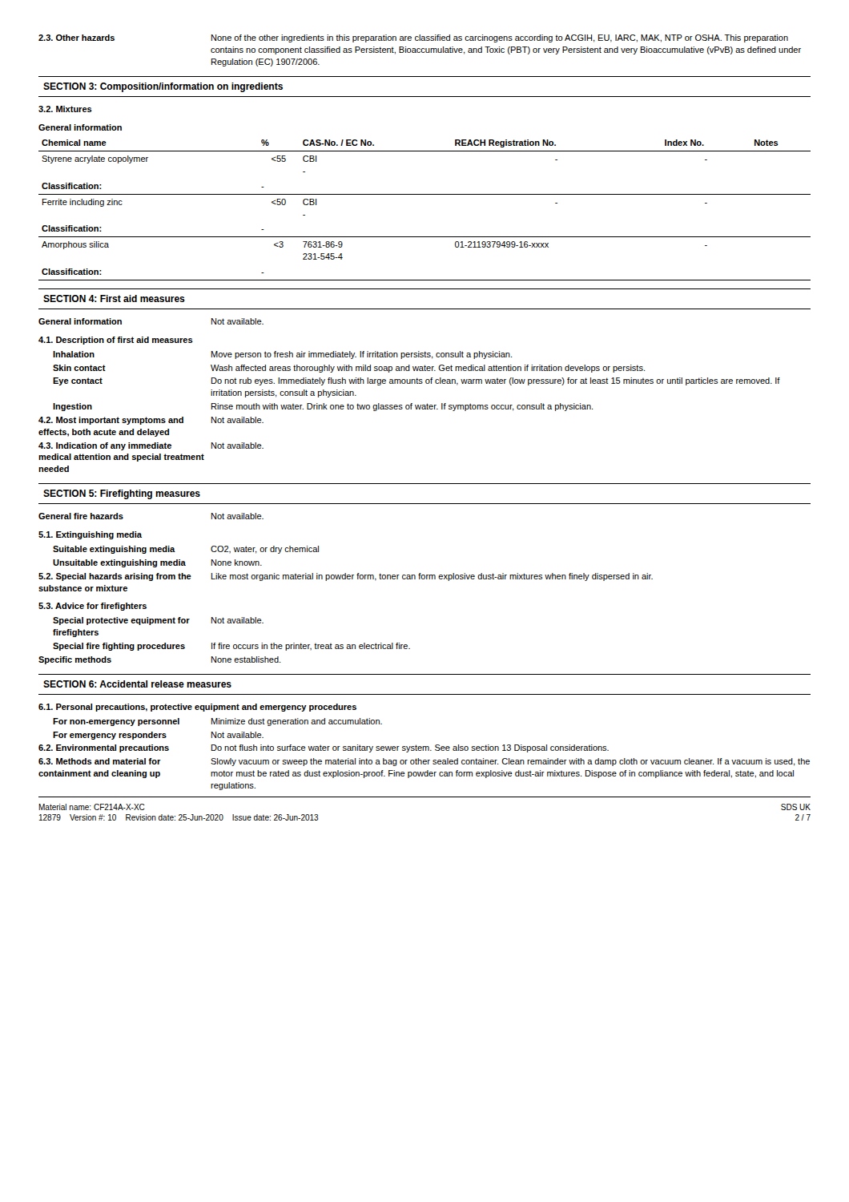2.3. Other hazards
None of the other ingredients in this preparation are classified as carcinogens according to ACGIH, EU, IARC, MAK, NTP or OSHA. This preparation contains no component classified as Persistent, Bioaccumulative, and Toxic (PBT) or very Persistent and very Bioaccumulative (vPvB) as defined under Regulation (EC) 1907/2006.
SECTION 3: Composition/information on ingredients
3.2. Mixtures
General information
| Chemical name | % | CAS-No. / EC No. | REACH Registration No. | Index No. | Notes |
| --- | --- | --- | --- | --- | --- |
| Styrene acrylate copolymer | <55 | CBI - | - | - | |
| Classification: | - |
| Ferrite including zinc | <50 | CBI - | - | - | |
| Classification: | - |
| Amorphous silica | <3 | 7631-86-9 231-545-4 | 01-2119379499-16-xxxx | - | |
| Classification: | - |
SECTION 4: First aid measures
General information
Not available.
4.1. Description of first aid measures
Inhalation
Move person to fresh air immediately. If irritation persists, consult a physician.
Skin contact
Wash affected areas thoroughly with mild soap and water. Get medical attention if irritation develops or persists.
Eye contact
Do not rub eyes. Immediately flush with large amounts of clean, warm water (low pressure) for at least 15 minutes or until particles are removed. If irritation persists, consult a physician.
Ingestion
Rinse mouth with water. Drink one to two glasses of water. If symptoms occur, consult a physician.
4.2. Most important symptoms and effects, both acute and delayed
Not available.
4.3. Indication of any immediate medical attention and special treatment needed
Not available.
SECTION 5: Firefighting measures
General fire hazards
Not available.
5.1. Extinguishing media
Suitable extinguishing media
CO2, water, or dry chemical
Unsuitable extinguishing media
None known.
5.2. Special hazards arising from the substance or mixture
Like most organic material in powder form, toner can form explosive dust-air mixtures when finely dispersed in air.
5.3. Advice for firefighters
Special protective equipment for firefighters
Not available.
Special fire fighting procedures
If fire occurs in the printer, treat as an electrical fire.
Specific methods
None established.
SECTION 6: Accidental release measures
6.1. Personal precautions, protective equipment and emergency procedures
For non-emergency personnel
Minimize dust generation and accumulation.
For emergency responders
Not available.
6.2. Environmental precautions
Do not flush into surface water or sanitary sewer system. See also section 13 Disposal considerations.
6.3. Methods and material for containment and cleaning up
Slowly vacuum or sweep the material into a bag or other sealed container. Clean remainder with a damp cloth or vacuum cleaner. If a vacuum is used, the motor must be rated as dust explosion-proof. Fine powder can form explosive dust-air mixtures. Dispose of in compliance with federal, state, and local regulations.
Material name: CF214A-X-XC
SDS UK
12879 Version #: 10 Revision date: 25-Jun-2020 Issue date: 26-Jun-2013
2 / 7